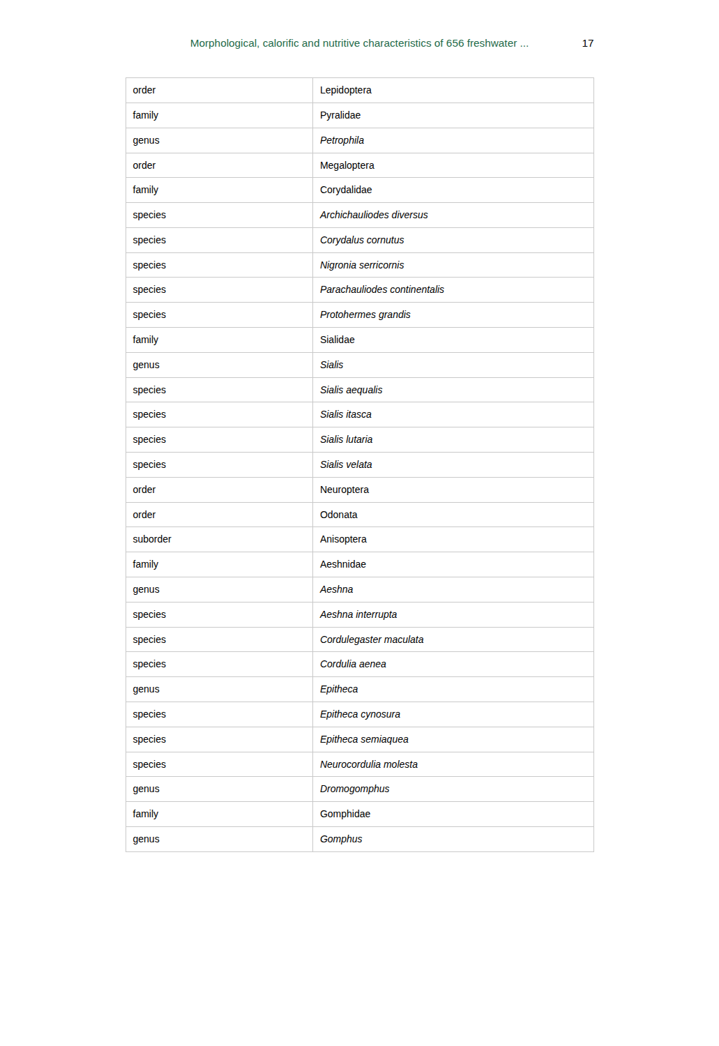Morphological, calorific and nutritive characteristics of 656 freshwater ...
17
| order | Lepidoptera |
| family | Pyralidae |
| genus | Petrophila |
| order | Megaloptera |
| family | Corydalidae |
| species | Archichauliodes diversus |
| species | Corydalus cornutus |
| species | Nigronia serricornis |
| species | Parachauliodes continentalis |
| species | Protohermes grandis |
| family | Sialidae |
| genus | Sialis |
| species | Sialis aequalis |
| species | Sialis itasca |
| species | Sialis lutaria |
| species | Sialis velata |
| order | Neuroptera |
| order | Odonata |
| suborder | Anisoptera |
| family | Aeshnidae |
| genus | Aeshna |
| species | Aeshna interrupta |
| species | Cordulegaster maculata |
| species | Cordulia aenea |
| genus | Epitheca |
| species | Epitheca cynosura |
| species | Epitheca semiaquea |
| species | Neurocordulia molesta |
| genus | Dromogomphus |
| family | Gomphidae |
| genus | Gomphus |